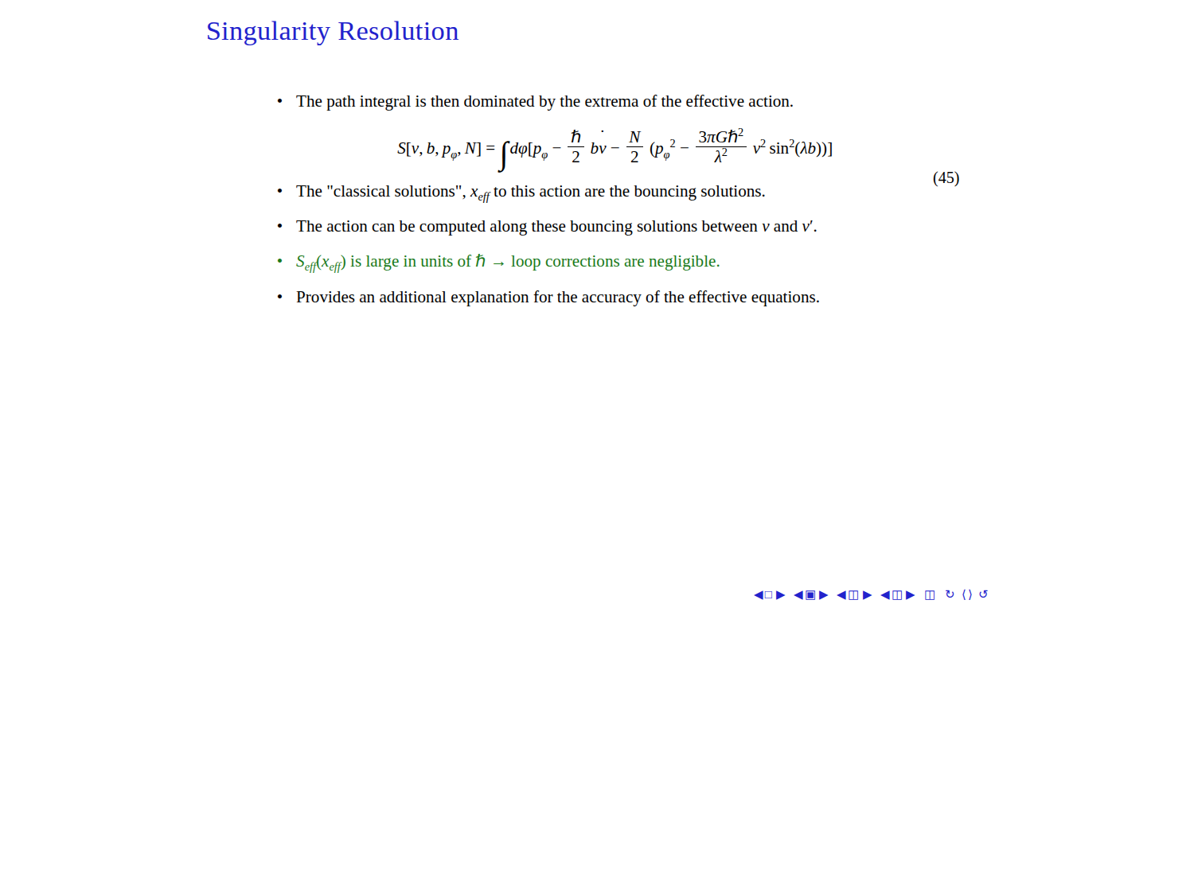Singularity Resolution
The path integral is then dominated by the extrema of the effective action. S[ν, b, pφ, N] = ∫dφ[pφ − ℏ 2 bν − N 2 (pφ2 − 3πGℏ2 λ2 ν2 sin2(λb))] (45)
The "classical solutions", xeff to this action are the bouncing solutions.
The action can be computed along these bouncing solutions between ν and ν′.
Seff(xeff) is large in units of ℏ → loop corrections are negligible.
Provides an additional explanation for the accuracy of the effective equations.
◀□▶ ◀▣▶ ◀◫▶ ◀◫▶ ◫ ↻ ⟨⟩ ↺